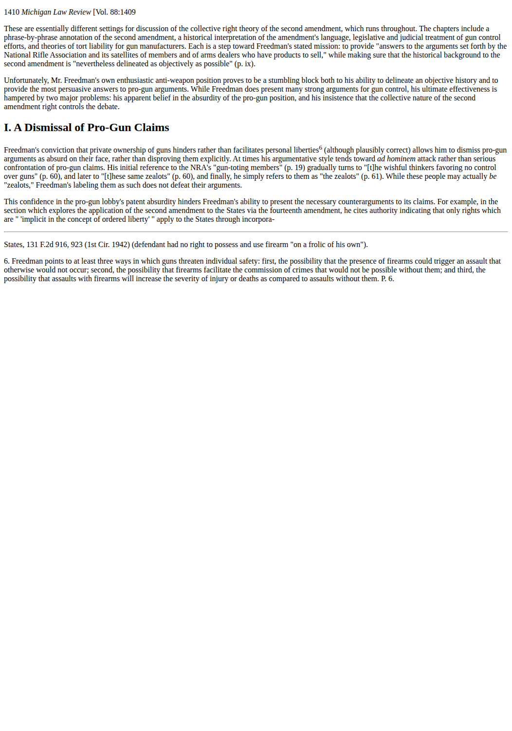1410 Michigan Law Review [Vol. 88:1409
These are essentially different settings for discussion of the collective right theory of the second amendment, which runs throughout. The chapters include a phrase-by-phrase annotation of the second amendment, a historical interpretation of the amendment's language, legislative and judicial treatment of gun control efforts, and theories of tort liability for gun manufacturers. Each is a step toward Freedman's stated mission: to provide "answers to the arguments set forth by the National Rifle Association and its satellites of members and of arms dealers who have products to sell," while making sure that the historical background to the second amendment is "nevertheless delineated as objectively as possible" (p. ix).
Unfortunately, Mr. Freedman's own enthusiastic anti-weapon position proves to be a stumbling block both to his ability to delineate an objective history and to provide the most persuasive answers to pro-gun arguments. While Freedman does present many strong arguments for gun control, his ultimate effectiveness is hampered by two major problems: his apparent belief in the absurdity of the pro-gun position, and his insistence that the collective nature of the second amendment right controls the debate.
I. A Dismissal of Pro-Gun Claims
Freedman's conviction that private ownership of guns hinders rather than facilitates personal liberties6 (although plausibly correct) allows him to dismiss pro-gun arguments as absurd on their face, rather than disproving them explicitly. At times his argumentative style tends toward ad hominem attack rather than serious confrontation of pro-gun claims. His initial reference to the NRA's "gun-toting members" (p. 19) gradually turns to "[t]he wishful thinkers favoring no control over guns" (p. 60), and later to "[t]hese same zealots" (p. 60), and finally, he simply refers to them as "the zealots" (p. 61). While these people may actually be "zealots," Freedman's labeling them as such does not defeat their arguments.
This confidence in the pro-gun lobby's patent absurdity hinders Freedman's ability to present the necessary counterarguments to its claims. For example, in the section which explores the application of the second amendment to the States via the fourteenth amendment, he cites authority indicating that only rights which are " 'implicit in the concept of ordered liberty' " apply to the States through incorpora-
States, 131 F.2d 916, 923 (1st Cir. 1942) (defendant had no right to possess and use firearm "on a frolic of his own").
6. Freedman points to at least three ways in which guns threaten individual safety: first, the possibility that the presence of firearms could trigger an assault that otherwise would not occur; second, the possibility that firearms facilitate the commission of crimes that would not be possible without them; and third, the possibility that assaults with firearms will increase the severity of injury or deaths as compared to assaults without them. P. 6.